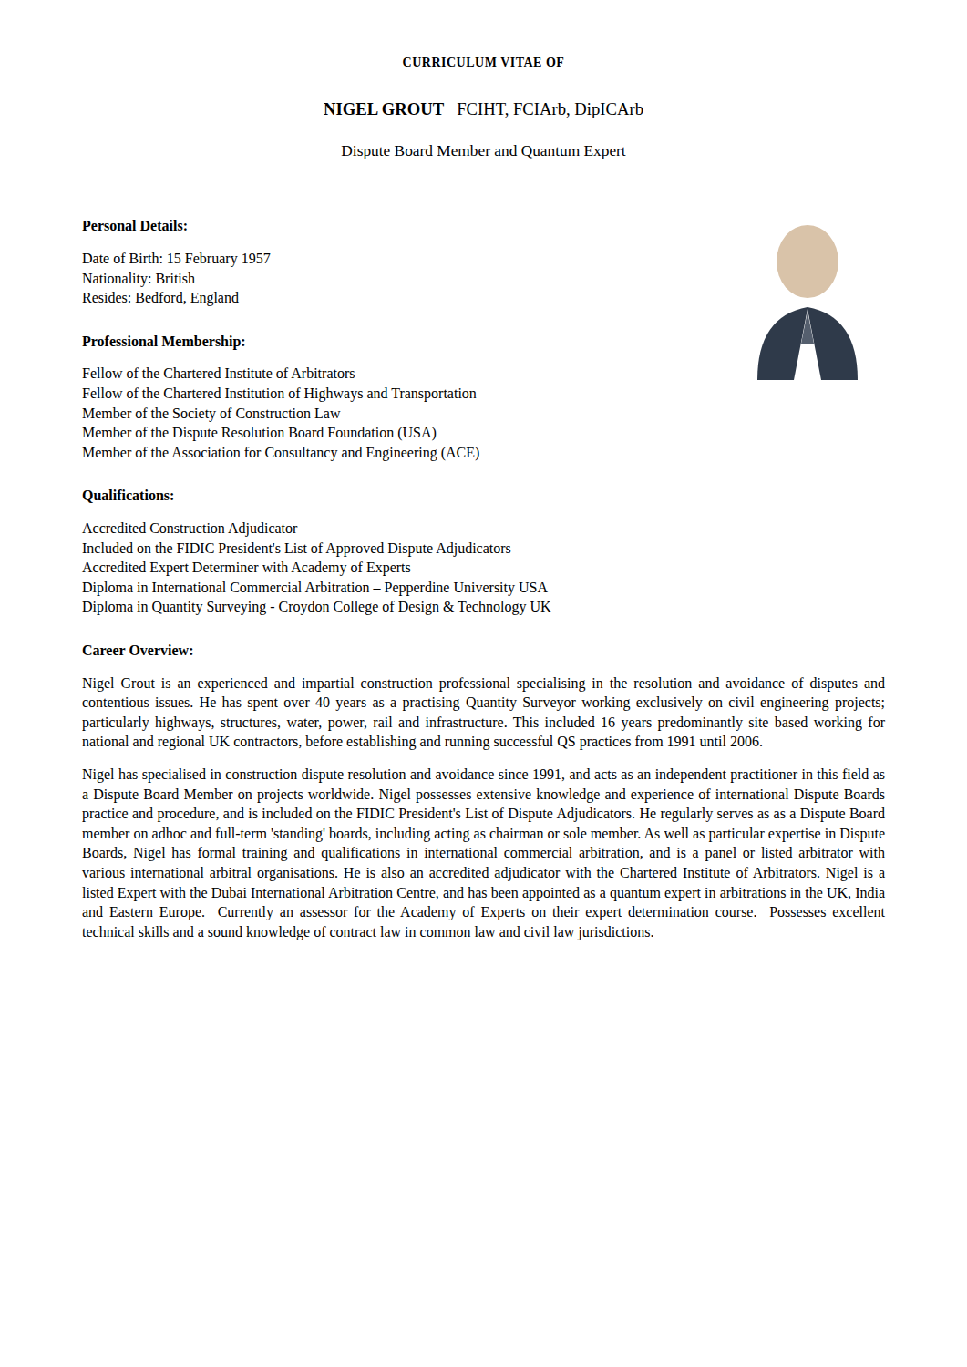CURRICULUM VITAE OF
NIGEL GROUT FCIHT, FCIArb, DipICArb
Dispute Board Member and Quantum Expert
Personal Details:
Date of Birth: 15 February 1957
Nationality: British
Resides: Bedford, England
Professional Membership:
Fellow of the Chartered Institute of Arbitrators
Fellow of the Chartered Institution of Highways and Transportation
Member of the Society of Construction Law
Member of the Dispute Resolution Board Foundation (USA)
Member of the Association for Consultancy and Engineering (ACE)
Qualifications:
Accredited Construction Adjudicator
Included on the FIDIC President's List of Approved Dispute Adjudicators
Accredited Expert Determiner with Academy of Experts
Diploma in International Commercial Arbitration – Pepperdine University USA
Diploma in Quantity Surveying - Croydon College of Design & Technology UK
Career Overview:
Nigel Grout is an experienced and impartial construction professional specialising in the resolution and avoidance of disputes and contentious issues. He has spent over 40 years as a practising Quantity Surveyor working exclusively on civil engineering projects; particularly highways, structures, water, power, rail and infrastructure. This included 16 years predominantly site based working for national and regional UK contractors, before establishing and running successful QS practices from 1991 until 2006.
Nigel has specialised in construction dispute resolution and avoidance since 1991, and acts as an independent practitioner in this field as a Dispute Board Member on projects worldwide. Nigel possesses extensive knowledge and experience of international Dispute Boards practice and procedure, and is included on the FIDIC President's List of Dispute Adjudicators. He regularly serves as as a Dispute Board member on adhoc and full-term 'standing' boards, including acting as chairman or sole member. As well as particular expertise in Dispute Boards, Nigel has formal training and qualifications in international commercial arbitration, and is a panel or listed arbitrator with various international arbitral organisations. He is also an accredited adjudicator with the Chartered Institute of Arbitrators. Nigel is a listed Expert with the Dubai International Arbitration Centre, and has been appointed as a quantum expert in arbitrations in the UK, India and Eastern Europe. Currently an assessor for the Academy of Experts on their expert determination course. Possesses excellent technical skills and a sound knowledge of contract law in common law and civil law jurisdictions.